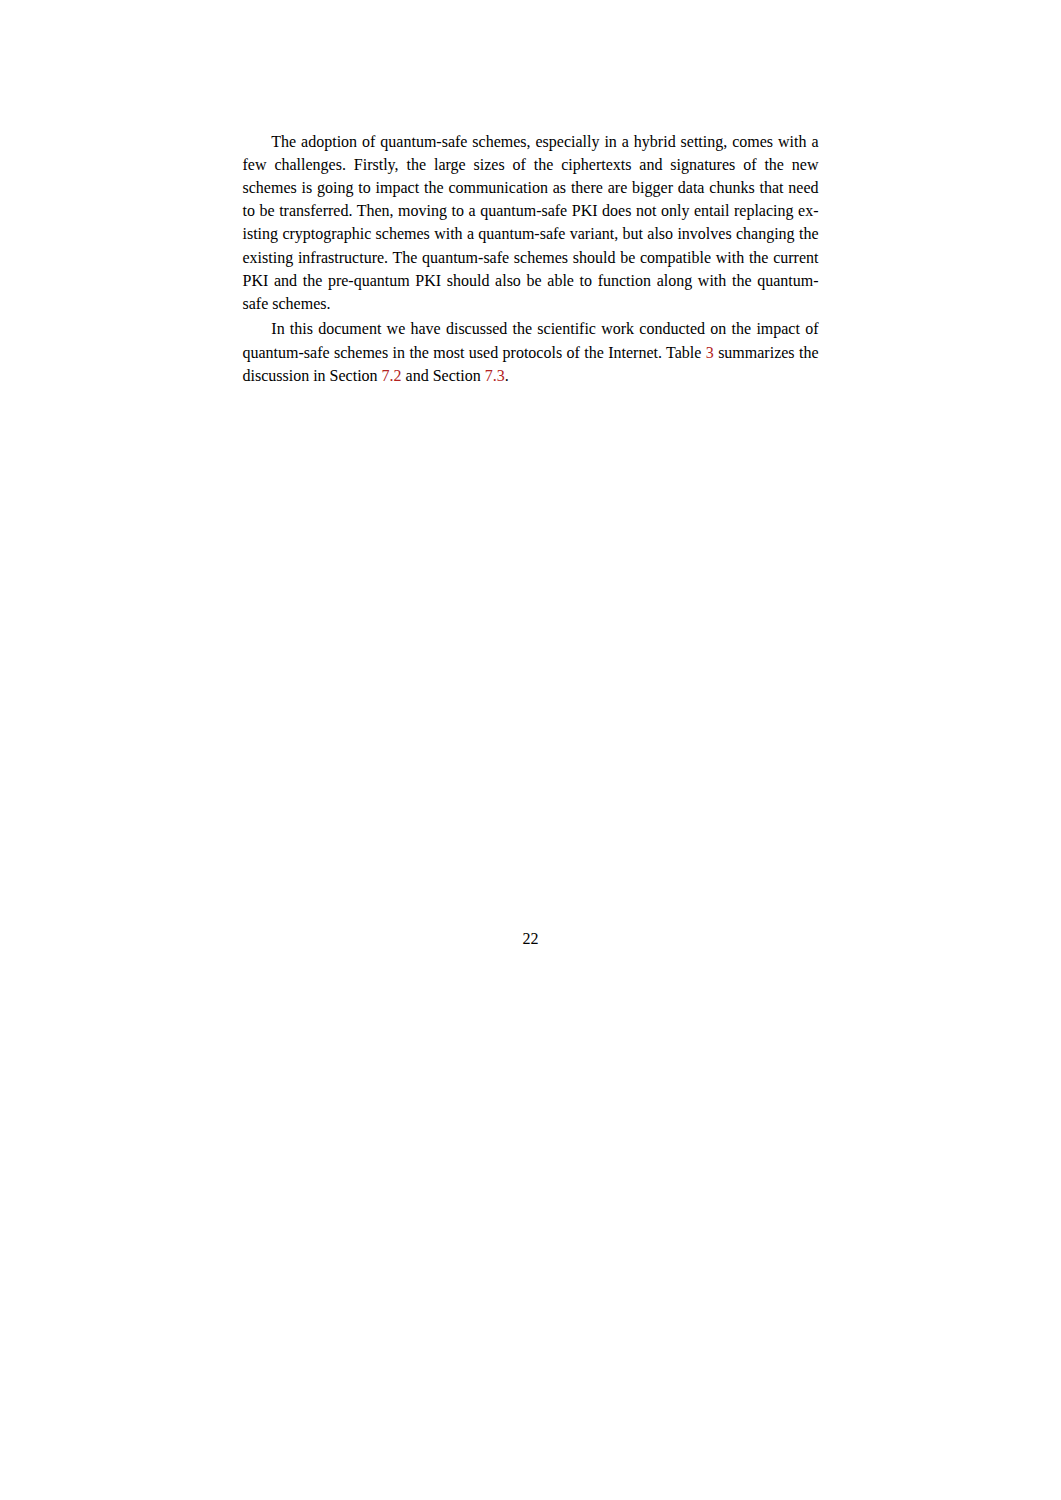The adoption of quantum-safe schemes, especially in a hybrid setting, comes with a few challenges. Firstly, the large sizes of the ciphertexts and signatures of the new schemes is going to impact the communication as there are bigger data chunks that need to be transferred. Then, moving to a quantum-safe PKI does not only entail replacing existing cryptographic schemes with a quantum-safe variant, but also involves changing the existing infrastructure. The quantum-safe schemes should be compatible with the current PKI and the pre-quantum PKI should also be able to function along with the quantum-safe schemes.
In this document we have discussed the scientific work conducted on the impact of quantum-safe schemes in the most used protocols of the Internet. Table 3 summarizes the discussion in Section 7.2 and Section 7.3.
22